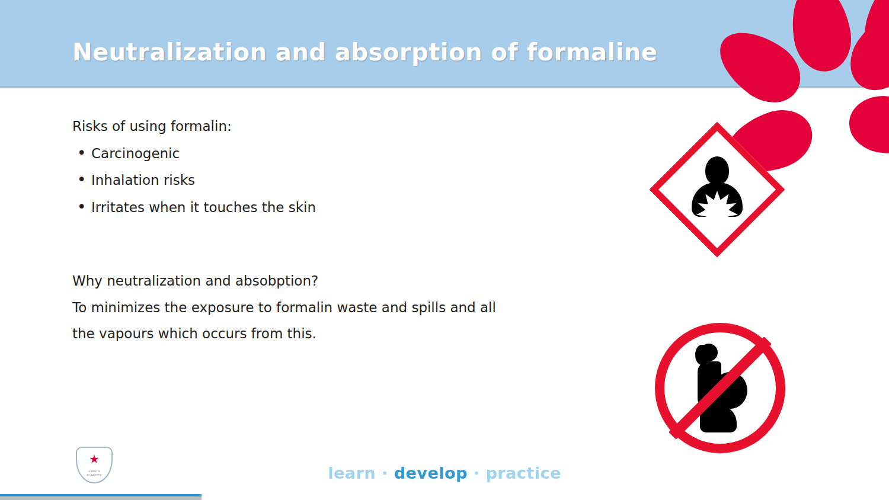Neutralization and absorption of formaline
Risks of using formalin:
Carcinogenic
Inhalation risks
Irritates when it touches the skin
Why neutralization and absobption?
To minimizes the exposure to formalin waste and spills and all
the vapours which occurs from this.
sakura
academy
learn · develop · practice